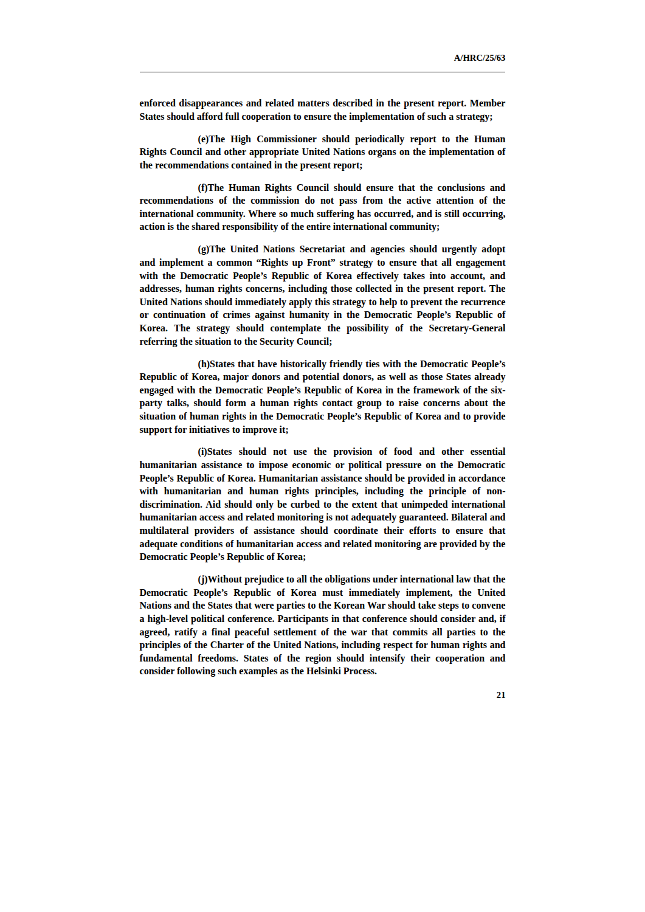A/HRC/25/63
enforced disappearances and related matters described in the present report. Member States should afford full cooperation to ensure the implementation of such a strategy;
(e) The High Commissioner should periodically report to the Human Rights Council and other appropriate United Nations organs on the implementation of the recommendations contained in the present report;
(f) The Human Rights Council should ensure that the conclusions and recommendations of the commission do not pass from the active attention of the international community. Where so much suffering has occurred, and is still occurring, action is the shared responsibility of the entire international community;
(g) The United Nations Secretariat and agencies should urgently adopt and implement a common “Rights up Front” strategy to ensure that all engagement with the Democratic People’s Republic of Korea effectively takes into account, and addresses, human rights concerns, including those collected in the present report. The United Nations should immediately apply this strategy to help to prevent the recurrence or continuation of crimes against humanity in the Democratic People’s Republic of Korea. The strategy should contemplate the possibility of the Secretary-General referring the situation to the Security Council;
(h) States that have historically friendly ties with the Democratic People’s Republic of Korea, major donors and potential donors, as well as those States already engaged with the Democratic People’s Republic of Korea in the framework of the six-party talks, should form a human rights contact group to raise concerns about the situation of human rights in the Democratic People’s Republic of Korea and to provide support for initiatives to improve it;
(i) States should not use the provision of food and other essential humanitarian assistance to impose economic or political pressure on the Democratic People’s Republic of Korea. Humanitarian assistance should be provided in accordance with humanitarian and human rights principles, including the principle of non-discrimination. Aid should only be curbed to the extent that unimpeded international humanitarian access and related monitoring is not adequately guaranteed. Bilateral and multilateral providers of assistance should coordinate their efforts to ensure that adequate conditions of humanitarian access and related monitoring are provided by the Democratic People’s Republic of Korea;
(j) Without prejudice to all the obligations under international law that the Democratic People’s Republic of Korea must immediately implement, the United Nations and the States that were parties to the Korean War should take steps to convene a high-level political conference. Participants in that conference should consider and, if agreed, ratify a final peaceful settlement of the war that commits all parties to the principles of the Charter of the United Nations, including respect for human rights and fundamental freedoms. States of the region should intensify their cooperation and consider following such examples as the Helsinki Process.
21